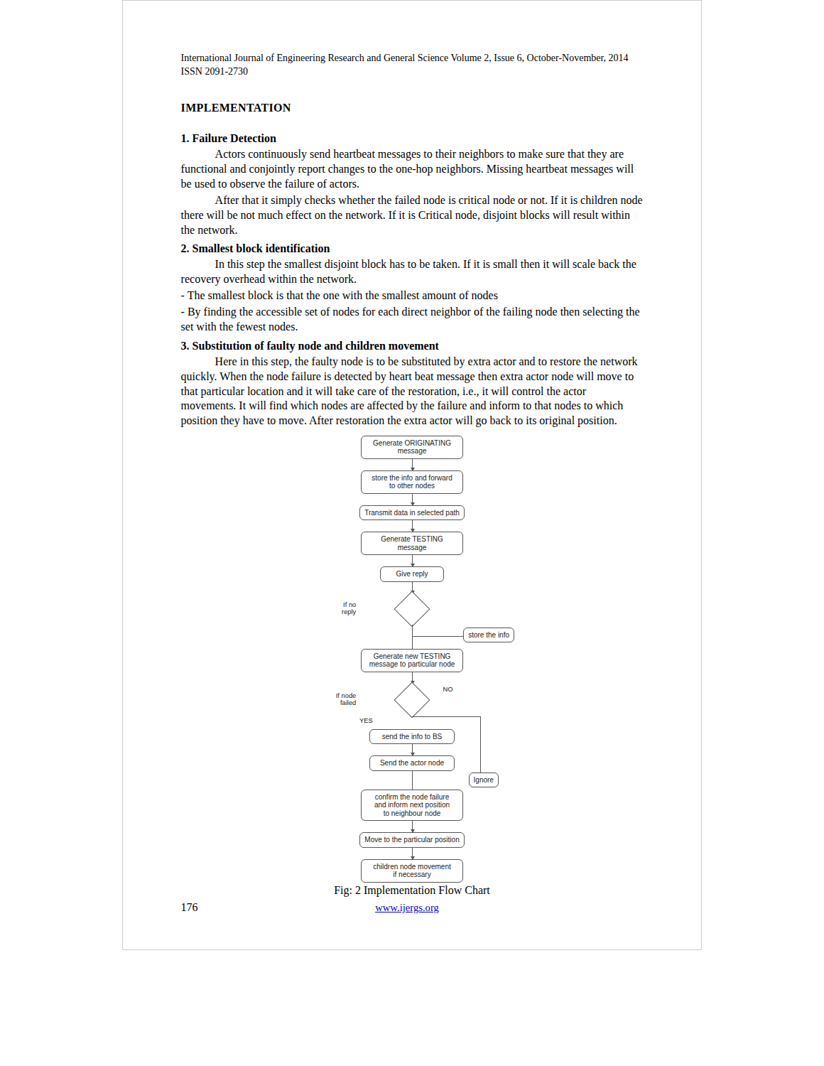International Journal of Engineering Research and General Science Volume 2, Issue 6, October-November, 2014
ISSN 2091-2730
IMPLEMENTATION
1. Failure Detection
Actors continuously send heartbeat messages to their neighbors to make sure that they are functional and conjointly report changes to the one-hop neighbors. Missing heartbeat messages will be used to observe the failure of actors.
After that it simply checks whether the failed node is critical node or not. If it is children node there will be not much effect on the network. If it is Critical node, disjoint blocks will result within the network.
2. Smallest block identification
In this step the smallest disjoint block has to be taken. If it is small then it will scale back the recovery overhead within the network.
- The smallest block is that the one with the smallest amount of nodes
- By finding the accessible set of nodes for each direct neighbor of the failing node then selecting the set with the fewest nodes.
3. Substitution of faulty node and children movement
Here in this step, the faulty node is to be substituted by extra actor and to restore the network quickly. When the node failure is detected by heart beat message then extra actor node will move to that particular location and it will take care of the restoration, i.e., it will control the actor movements. It will find which nodes are affected by the failure and inform to that nodes to which position they have to move. After restoration the extra actor will go back to its original position.
Generate ORIGINATING
message
store the info and forward
to other nodes
Transmit data in selected path
Generate TESTING
message
Give reply
If no
reply
store the info
Generate new TESTING
message to particular node
If node
failed
NO
YES
send the info to BS
Send the actor node
Ignore
confirm the node failure
and inform next position
to neighbour node
Move to the particular position
children node movement
if necessary
Fig: 2 Implementation Flow Chart
176 www.ijergs.org